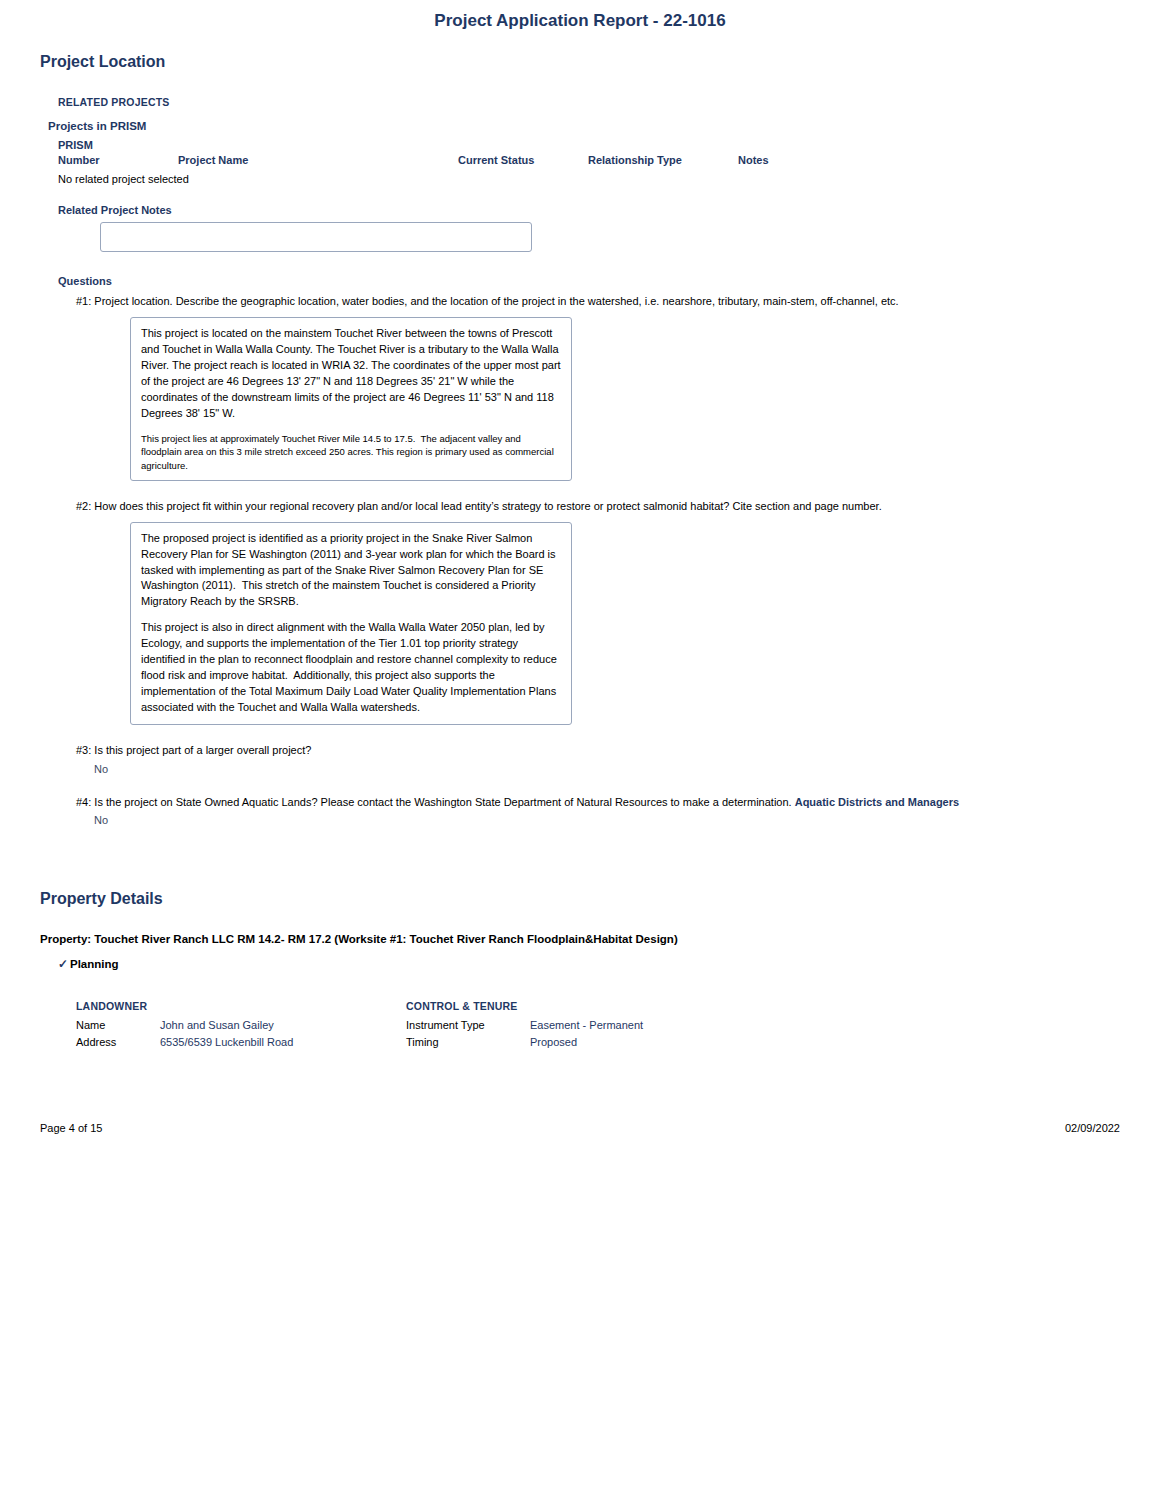Project Application Report - 22-1016
Project Location
RELATED PROJECTS
Projects in PRISM
| PRISM Number | Project Name | Current Status | Relationship Type | Notes |
| --- | --- | --- | --- | --- |
| No related project selected |
Related Project Notes
Questions
#1: Project location. Describe the geographic location, water bodies, and the location of the project in the watershed, i.e. nearshore, tributary, main-stem, off-channel, etc.
This project is located on the mainstem Touchet River between the towns of Prescott and Touchet in Walla Walla County. The Touchet River is a tributary to the Walla Walla River. The project reach is located in WRIA 32. The coordinates of the upper most part of the project are 46 Degrees 13' 27" N and 118 Degrees 35' 21" W while the coordinates of the downstream limits of the project are 46 Degrees 11' 53" N and 118 Degrees 38' 15" W.
This project lies at approximately Touchet River Mile 14.5 to 17.5. The adjacent valley and floodplain area on this 3 mile stretch exceed 250 acres. This region is primary used as commercial agriculture.
#2: How does this project fit within your regional recovery plan and/or local lead entity’s strategy to restore or protect salmonid habitat? Cite section and page number.
The proposed project is identified as a priority project in the Snake River Salmon Recovery Plan for SE Washington (2011) and 3-year work plan for which the Board is tasked with implementing as part of the Snake River Salmon Recovery Plan for SE Washington (2011). This stretch of the mainstem Touchet is considered a Priority Migratory Reach by the SRSRB.
This project is also in direct alignment with the Walla Walla Water 2050 plan, led by Ecology, and supports the implementation of the Tier 1.01 top priority strategy identified in the plan to reconnect floodplain and restore channel complexity to reduce flood risk and improve habitat. Additionally, this project also supports the implementation of the Total Maximum Daily Load Water Quality Implementation Plans associated with the Touchet and Walla Walla watersheds.
#3: Is this project part of a larger overall project?
No
#4: Is the project on State Owned Aquatic Lands? Please contact the Washington State Department of Natural Resources to make a determination. Aquatic Districts and Managers
No
Property Details
Property: Touchet River Ranch LLC RM 14.2- RM 17.2 (Worksite #1: Touchet River Ranch Floodplain&Habitat Design)
✓Planning
LANDOWNER
| Name | John and Susan Gailey |
| Address | 6535/6539 Luckenbill Road |
CONTROL & TENURE
| Instrument Type | Easement - Permanent |
| Timing | Proposed |
Page 4 of 15
02/09/2022